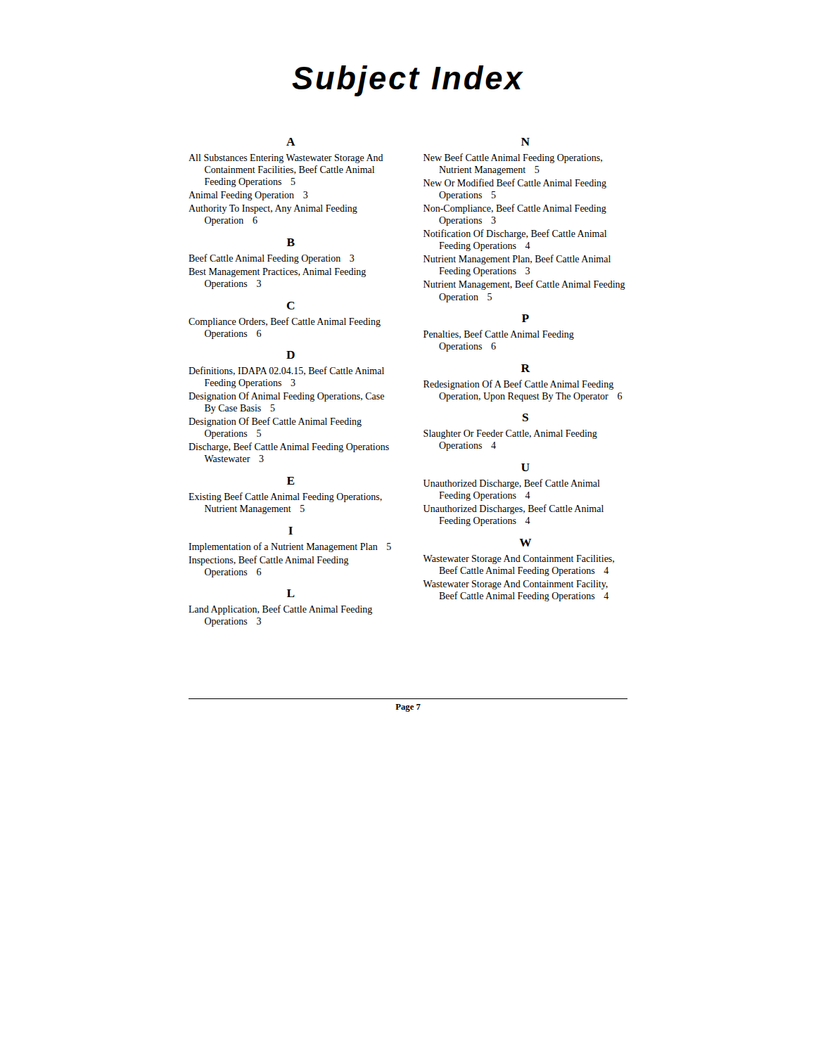Subject Index
A
All Substances Entering Wastewater Storage And Containment Facilities, Beef Cattle Animal Feeding Operations5
Animal Feeding Operation3
Authority To Inspect, Any Animal Feeding Operation6
B
Beef Cattle Animal Feeding Operation3
Best Management Practices, Animal Feeding Operations3
C
Compliance Orders, Beef Cattle Animal Feeding Operations6
D
Definitions, IDAPA 02.04.15, Beef Cattle Animal Feeding Operations3
Designation Of Animal Feeding Operations, Case By Case Basis5
Designation Of Beef Cattle Animal Feeding Operations5
Discharge, Beef Cattle Animal Feeding Operations Wastewater3
E
Existing Beef Cattle Animal Feeding Operations, Nutrient Management5
I
Implementation of a Nutrient Management Plan5
Inspections, Beef Cattle Animal Feeding Operations6
L
Land Application, Beef Cattle Animal Feeding Operations3
N
New Beef Cattle Animal Feeding Operations, Nutrient Management5
New Or Modified Beef Cattle Animal Feeding Operations5
Non-Compliance, Beef Cattle Animal Feeding Operations3
Notification Of Discharge, Beef Cattle Animal Feeding Operations4
Nutrient Management Plan, Beef Cattle Animal Feeding Operations3
Nutrient Management, Beef Cattle Animal Feeding Operation5
P
Penalties, Beef Cattle Animal Feeding Operations6
R
Redesignation Of A Beef Cattle Animal Feeding Operation, Upon Request By The Operator6
S
Slaughter Or Feeder Cattle, Animal Feeding Operations4
U
Unauthorized Discharge, Beef Cattle Animal Feeding Operations4
Unauthorized Discharges, Beef Cattle Animal Feeding Operations4
W
Wastewater Storage And Containment Facilities, Beef Cattle Animal Feeding Operations4
Wastewater Storage And Containment Facility, Beef Cattle Animal Feeding Operations4
Page 7